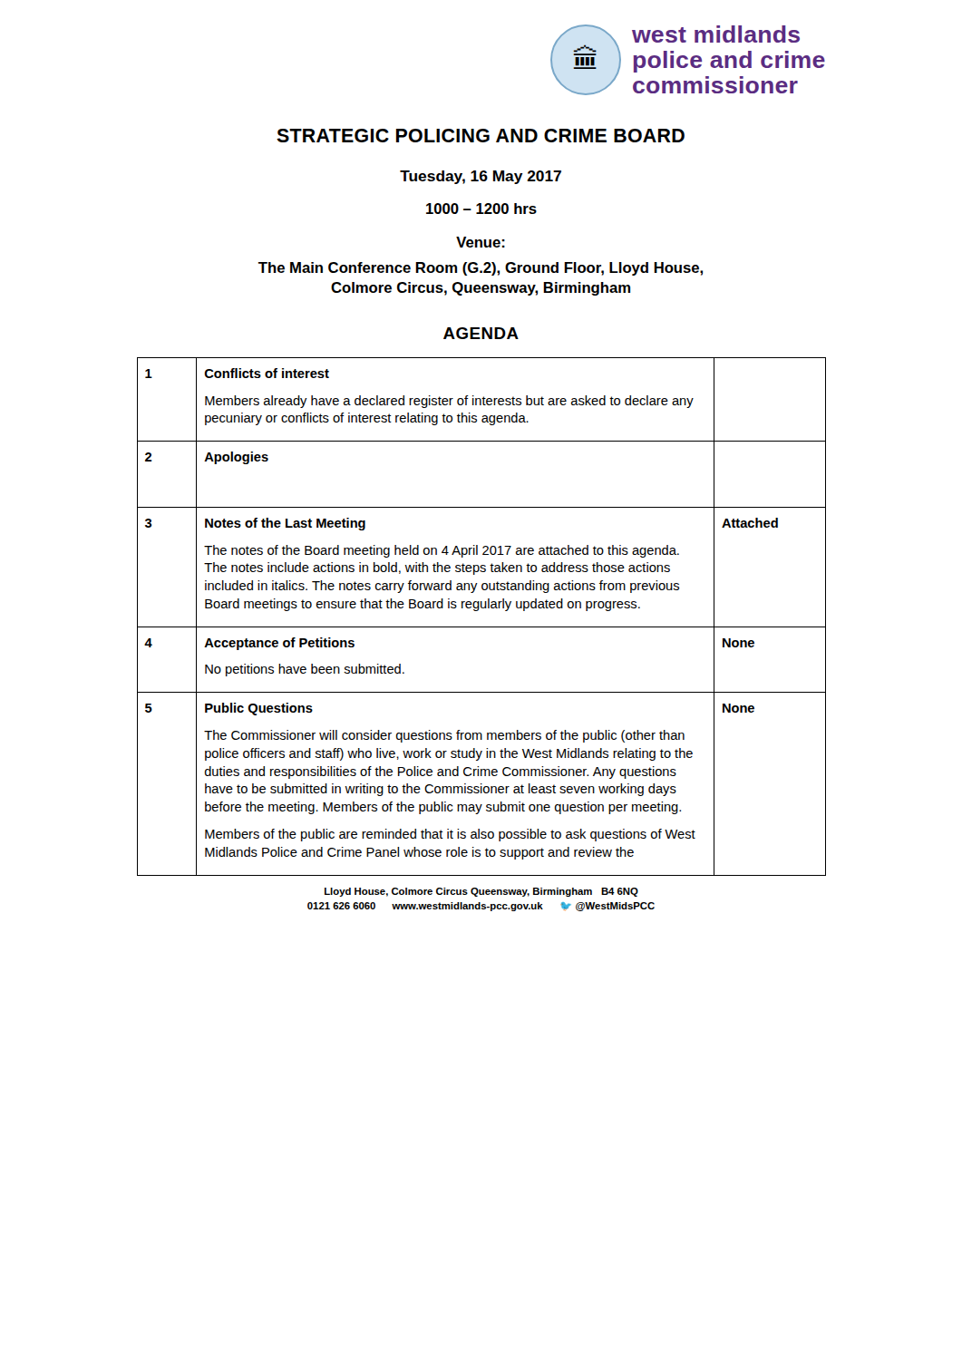🏛
west midlands police and crime commissioner
STRATEGIC POLICING AND CRIME BOARD
Tuesday, 16 May 2017
1000 – 1200 hrs
Venue:
The Main Conference Room (G.2), Ground Floor, Lloyd House,
Colmore Circus, Queensway, Birmingham
AGENDA
| 1 | Conflicts of interest Members already have a declared register of interests but are asked to declare any pecuniary or conflicts of interest relating to this agenda. | |
| 2 | Apologies | |
| 3 | Notes of the Last Meeting The notes of the Board meeting held on 4 April 2017 are attached to this agenda. The notes include actions in bold, with the steps taken to address those actions included in italics. The notes carry forward any outstanding actions from previous Board meetings to ensure that the Board is regularly updated on progress. | Attached |
| 4 | Acceptance of Petitions No petitions have been submitted. | None |
| 5 | Public Questions The Commissioner will consider questions from members of the public (other than police officers and staff) who live, work or study in the West Midlands relating to the duties and responsibilities of the Police and Crime Commissioner. Any questions have to be submitted in writing to the Commissioner at least seven working days before the meeting. Members of the public may submit one question per meeting. Members of the public are reminded that it is also possible to ask questions of West Midlands Police and Crime Panel whose role is to support and review the | None |
Lloyd House, Colmore Circus Queensway, Birmingham B4 6NQ
0121 626 6060 www.westmidlands-pcc.gov.uk @WestMidsPCC